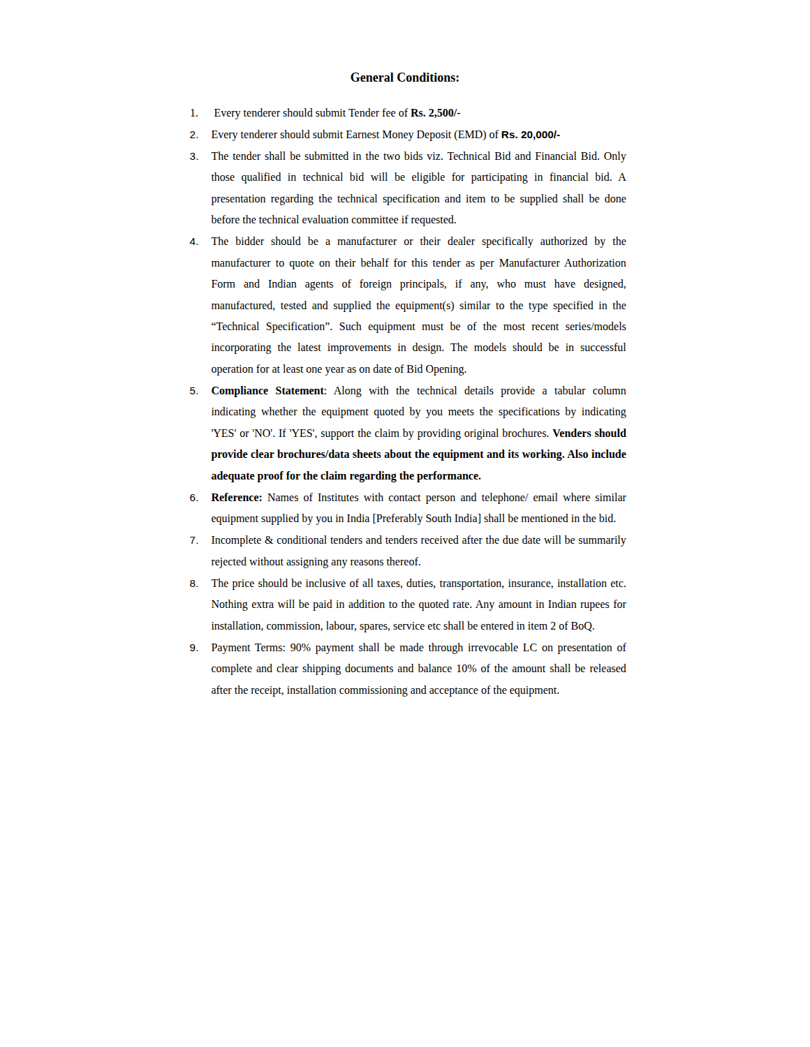General Conditions:
Every tenderer should submit Tender fee of Rs. 2,500/-
Every tenderer should submit Earnest Money Deposit (EMD) of Rs. 20,000/-
The tender shall be submitted in the two bids viz. Technical Bid and Financial Bid. Only those qualified in technical bid will be eligible for participating in financial bid. A presentation regarding the technical specification and item to be supplied shall be done before the technical evaluation committee if requested.
The bidder should be a manufacturer or their dealer specifically authorized by the manufacturer to quote on their behalf for this tender as per Manufacturer Authorization Form and Indian agents of foreign principals, if any, who must have designed, manufactured, tested and supplied the equipment(s) similar to the type specified in the “Technical Specification”. Such equipment must be of the most recent series/models incorporating the latest improvements in design. The models should be in successful operation for at least one year as on date of Bid Opening.
Compliance Statement: Along with the technical details provide a tabular column indicating whether the equipment quoted by you meets the specifications by indicating 'YES' or 'NO'. If 'YES', support the claim by providing original brochures. Venders should provide clear brochures/data sheets about the equipment and its working. Also include adequate proof for the claim regarding the performance.
Reference: Names of Institutes with contact person and telephone/ email where similar equipment supplied by you in India [Preferably South India] shall be mentioned in the bid.
Incomplete & conditional tenders and tenders received after the due date will be summarily rejected without assigning any reasons thereof.
The price should be inclusive of all taxes, duties, transportation, insurance, installation etc. Nothing extra will be paid in addition to the quoted rate. Any amount in Indian rupees for installation, commission, labour, spares, service etc shall be entered in item 2 of BoQ.
Payment Terms: 90% payment shall be made through irrevocable LC on presentation of complete and clear shipping documents and balance 10% of the amount shall be released after the receipt, installation commissioning and acceptance of the equipment.